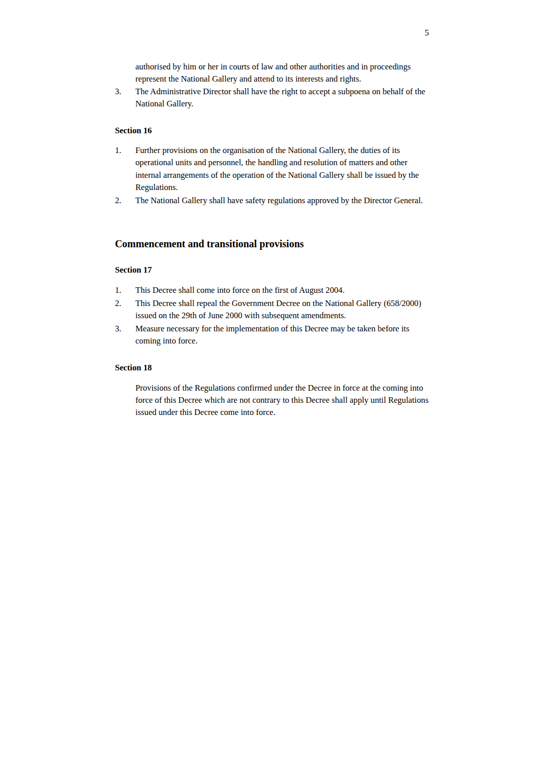5
authorised by him or her in courts of law and other authorities and in proceedings
represent the National Gallery and attend to its interests and rights.
3. The Administrative Director shall have the right to accept a subpoena on behalf of the National Gallery.
Section 16
1. Further provisions on the organisation of the National Gallery, the duties of its operational units and personnel, the handling and resolution of matters and other internal arrangements of the operation of the National Gallery shall be issued by the Regulations.
2. The National Gallery shall have safety regulations approved by the Director General.
Commencement and transitional provisions
Section 17
1. This Decree shall come into force on the first of August 2004.
2. This Decree shall repeal the Government Decree on the National Gallery (658/2000) issued on the 29th of June 2000 with subsequent amendments.
3. Measure necessary for the implementation of this Decree may be taken before its coming into force.
Section 18
Provisions of the Regulations confirmed under the Decree in force at the coming into force of this Decree which are not contrary to this Decree shall apply until Regulations issued under this Decree come into force.